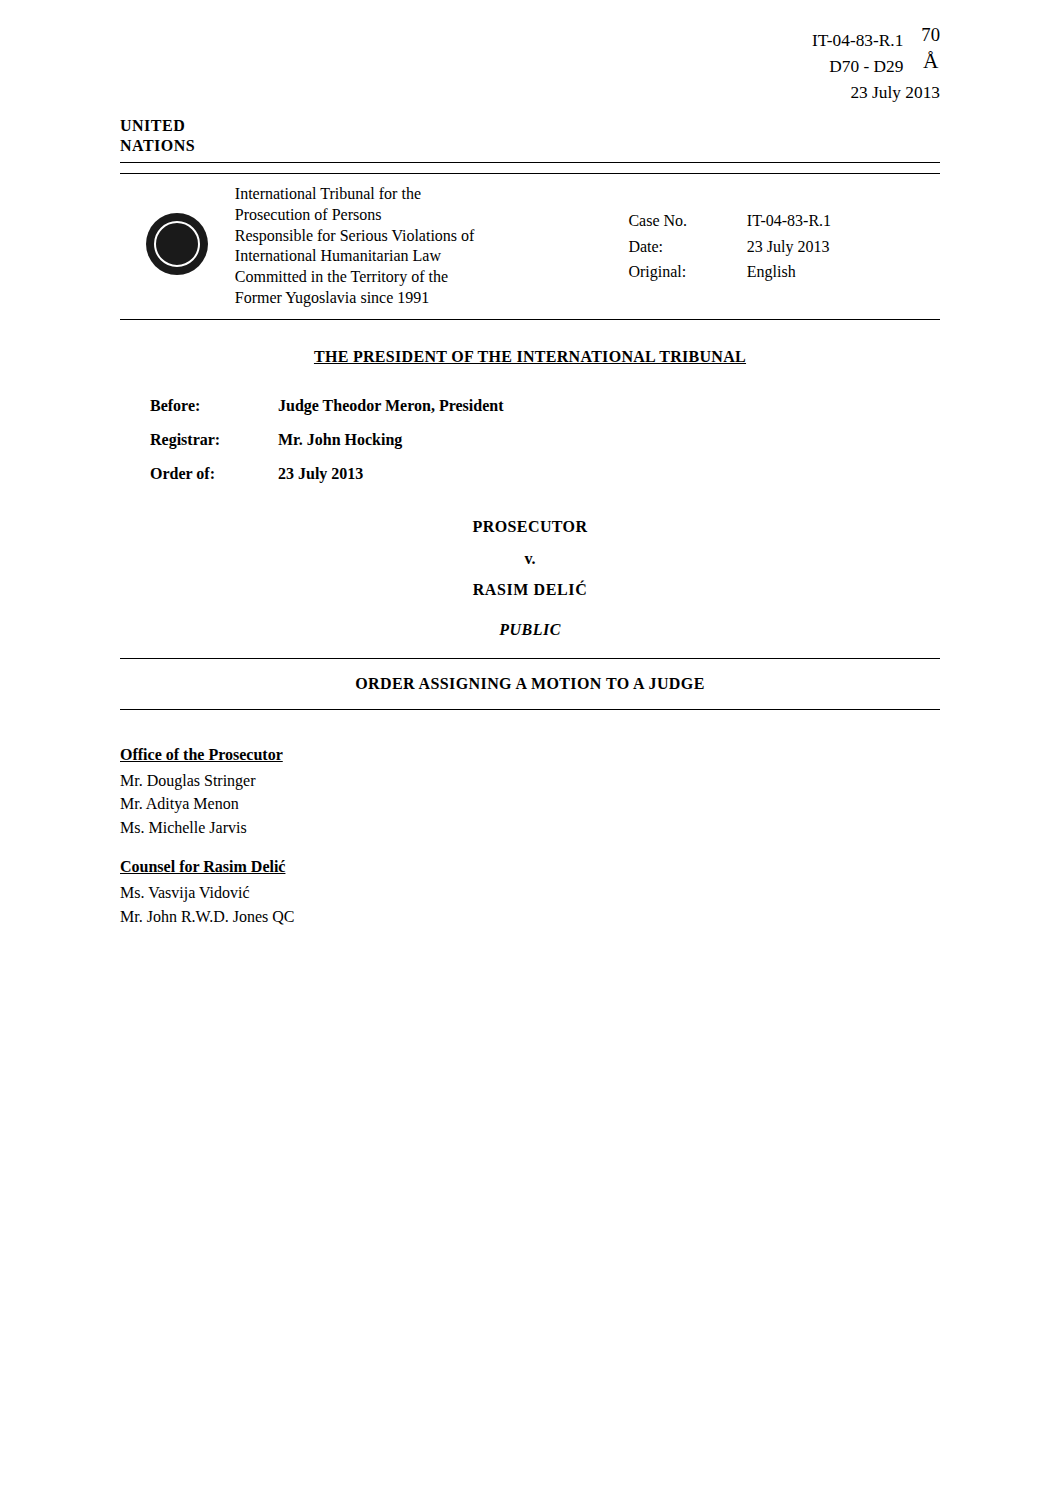70 Å
IT-04-83-R.1 D70 - D29 23 July 2013
UNITED NATIONS
International Tribunal for the
Prosecution of Persons
Responsible for Serious Violations of
International Humanitarian Law
Committed in the Territory of the
Former Yugoslavia since 1991
| Case No. | IT-04-83-R.1 |
| Date: | 23 July 2013 |
| Original: | English |
THE PRESIDENT OF THE INTERNATIONAL TRIBUNAL
| Before: | Judge Theodor Meron, President |
| Registrar: | Mr. John Hocking |
| Order of: | 23 July 2013 |
PROSECUTOR
v.
RASIM DELIĆ
PUBLIC
ORDER ASSIGNING A MOTION TO A JUDGE
Office of the Prosecutor
Mr. Douglas Stringer
Mr. Aditya Menon
Ms. Michelle Jarvis
Counsel for Rasim Delić
Ms. Vasvija Vidović
Mr. John R.W.D. Jones QC